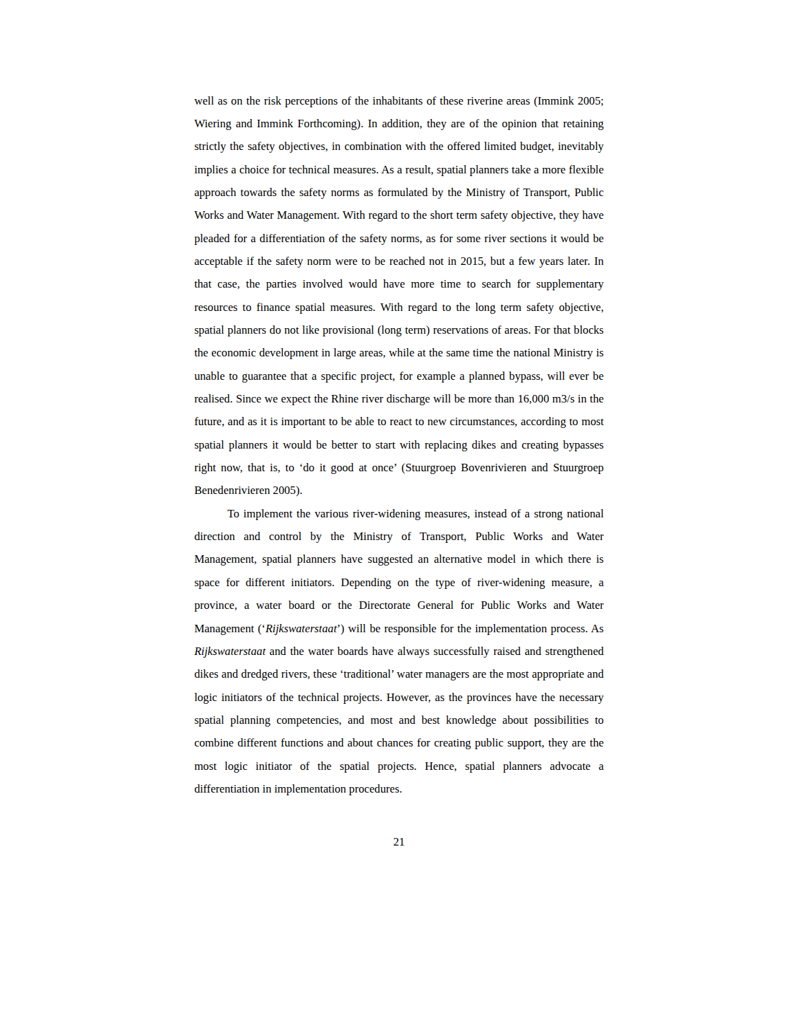well as on the risk perceptions of the inhabitants of these riverine areas (Immink 2005; Wiering and Immink Forthcoming). In addition, they are of the opinion that retaining strictly the safety objectives, in combination with the offered limited budget, inevitably implies a choice for technical measures. As a result, spatial planners take a more flexible approach towards the safety norms as formulated by the Ministry of Transport, Public Works and Water Management. With regard to the short term safety objective, they have pleaded for a differentiation of the safety norms, as for some river sections it would be acceptable if the safety norm were to be reached not in 2015, but a few years later. In that case, the parties involved would have more time to search for supplementary resources to finance spatial measures. With regard to the long term safety objective, spatial planners do not like provisional (long term) reservations of areas. For that blocks the economic development in large areas, while at the same time the national Ministry is unable to guarantee that a specific project, for example a planned bypass, will ever be realised. Since we expect the Rhine river discharge will be more than 16,000 m3/s in the future, and as it is important to be able to react to new circumstances, according to most spatial planners it would be better to start with replacing dikes and creating bypasses right now, that is, to ‘do it good at once’ (Stuurgroep Bovenrivieren and Stuurgroep Benedenrivieren 2005).
To implement the various river-widening measures, instead of a strong national direction and control by the Ministry of Transport, Public Works and Water Management, spatial planners have suggested an alternative model in which there is space for different initiators. Depending on the type of river-widening measure, a province, a water board or the Directorate General for Public Works and Water Management (‘Rijkswaterstaat’) will be responsible for the implementation process. As Rijkswaterstaat and the water boards have always successfully raised and strengthened dikes and dredged rivers, these ‘traditional’ water managers are the most appropriate and logic initiators of the technical projects. However, as the provinces have the necessary spatial planning competencies, and most and best knowledge about possibilities to combine different functions and about chances for creating public support, they are the most logic initiator of the spatial projects. Hence, spatial planners advocate a differentiation in implementation procedures.
21